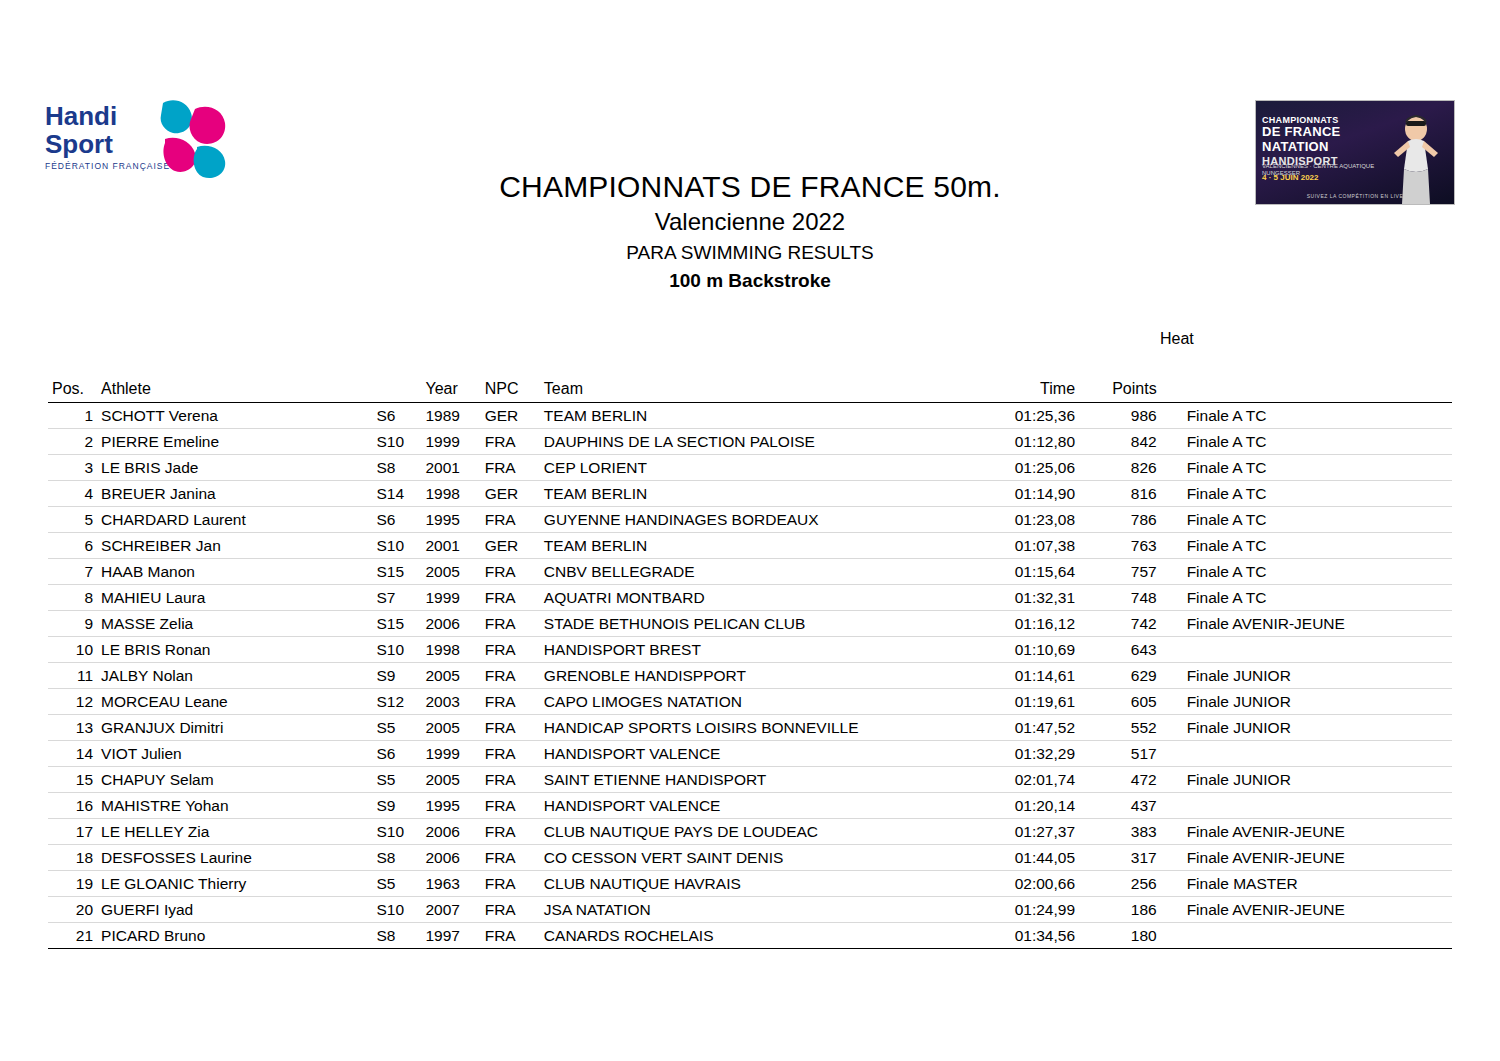Handi Sport FÉDÉRATION FRANÇAISE
CHAMPIONNATS
DE FRANCE
NATATION
HANDISPORT
VALENCIENNES · CENTRE AQUATIQUE NUNGESSER
4 · 5 JUIN 2022
SUIVEZ LA COMPÉTITION EN LIVE
CHAMPIONNATS DE FRANCE 50m.
Valencienne 2022
PARA SWIMMING RESULTS
100 m Backstroke
Heat
| Pos. | Athlete | | Year | NPC | Team | Time | Points | |
| --- | --- | --- | --- | --- | --- | --- | --- | --- |
| 1 | SCHOTT Verena | S6 | 1989 | GER | TEAM BERLIN | 01:25,36 | 986 | Finale A TC |
| 2 | PIERRE Emeline | S10 | 1999 | FRA | DAUPHINS DE LA SECTION PALOISE | 01:12,80 | 842 | Finale A TC |
| 3 | LE BRIS Jade | S8 | 2001 | FRA | CEP LORIENT | 01:25,06 | 826 | Finale A TC |
| 4 | BREUER Janina | S14 | 1998 | GER | TEAM BERLIN | 01:14,90 | 816 | Finale A TC |
| 5 | CHARDARD Laurent | S6 | 1995 | FRA | GUYENNE HANDINAGES BORDEAUX | 01:23,08 | 786 | Finale A TC |
| 6 | SCHREIBER Jan | S10 | 2001 | GER | TEAM BERLIN | 01:07,38 | 763 | Finale A TC |
| 7 | HAAB Manon | S15 | 2005 | FRA | CNBV BELLEGRADE | 01:15,64 | 757 | Finale A TC |
| 8 | MAHIEU Laura | S7 | 1999 | FRA | AQUATRI MONTBARD | 01:32,31 | 748 | Finale A TC |
| 9 | MASSE Zelia | S15 | 2006 | FRA | STADE BETHUNOIS PELICAN CLUB | 01:16,12 | 742 | Finale AVENIR-JEUNE |
| 10 | LE BRIS Ronan | S10 | 1998 | FRA | HANDISPORT BREST | 01:10,69 | 643 | |
| 11 | JALBY Nolan | S9 | 2005 | FRA | GRENOBLE HANDISPPORT | 01:14,61 | 629 | Finale JUNIOR |
| 12 | MORCEAU Leane | S12 | 2003 | FRA | CAPO LIMOGES NATATION | 01:19,61 | 605 | Finale JUNIOR |
| 13 | GRANJUX Dimitri | S5 | 2005 | FRA | HANDICAP SPORTS LOISIRS BONNEVILLE | 01:47,52 | 552 | Finale JUNIOR |
| 14 | VIOT Julien | S6 | 1999 | FRA | HANDISPORT VALENCE | 01:32,29 | 517 | |
| 15 | CHAPUY Selam | S5 | 2005 | FRA | SAINT ETIENNE HANDISPORT | 02:01,74 | 472 | Finale JUNIOR |
| 16 | MAHISTRE Yohan | S9 | 1995 | FRA | HANDISPORT VALENCE | 01:20,14 | 437 | |
| 17 | LE HELLEY Zia | S10 | 2006 | FRA | CLUB NAUTIQUE PAYS DE LOUDEAC | 01:27,37 | 383 | Finale AVENIR-JEUNE |
| 18 | DESFOSSES Laurine | S8 | 2006 | FRA | CO CESSON VERT SAINT DENIS | 01:44,05 | 317 | Finale AVENIR-JEUNE |
| 19 | LE GLOANIC Thierry | S5 | 1963 | FRA | CLUB NAUTIQUE HAVRAIS | 02:00,66 | 256 | Finale MASTER |
| 20 | GUERFI Iyad | S10 | 2007 | FRA | JSA NATATION | 01:24,99 | 186 | Finale AVENIR-JEUNE |
| 21 | PICARD Bruno | S8 | 1997 | FRA | CANARDS ROCHELAIS | 01:34,56 | 180 | |